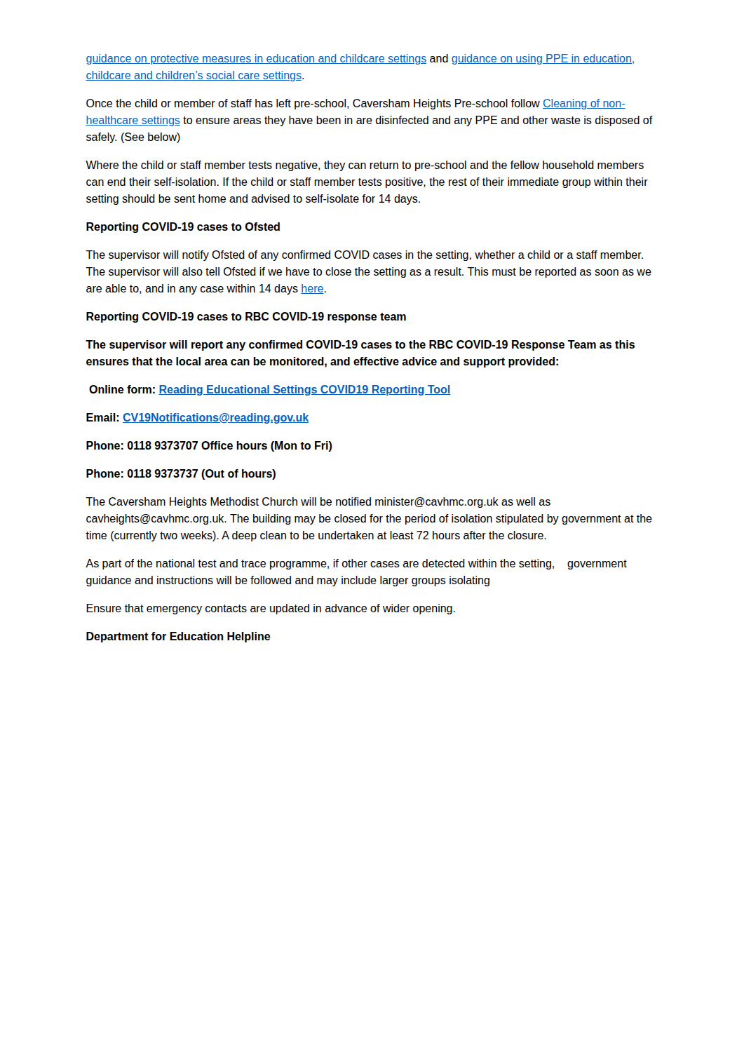guidance on protective measures in education and childcare settings and guidance on using PPE in education, childcare and children’s social care settings.
Once the child or member of staff has left pre-school, Caversham Heights Pre-school follow Cleaning of non-healthcare settings to ensure areas they have been in are disinfected and any PPE and other waste is disposed of safely. (See below)
Where the child or staff member tests negative, they can return to pre-school and the fellow household members can end their self-isolation. If the child or staff member tests positive, the rest of their immediate group within their setting should be sent home and advised to self-isolate for 14 days.
Reporting COVID-19 cases to Ofsted
The supervisor will notify Ofsted of any confirmed COVID cases in the setting, whether a child or a staff member. The supervisor will also tell Ofsted if we have to close the setting as a result. This must be reported as soon as we are able to, and in any case within 14 days here.
Reporting COVID-19 cases to RBC COVID-19 response team
The supervisor will report any confirmed COVID-19 cases to the RBC COVID-19 Response Team as this ensures that the local area can be monitored, and effective advice and support provided:
Online form: Reading Educational Settings COVID19 Reporting Tool
Email: CV19Notifications@reading.gov.uk
Phone: 0118 9373707 Office hours (Mon to Fri)
Phone: 0118 9373737 (Out of hours)
The Caversham Heights Methodist Church will be notified minister@cavhmc.org.uk as well as cavheights@cavhmc.org.uk. The building may be closed for the period of isolation stipulated by government at the time (currently two weeks). A deep clean to be undertaken at least 72 hours after the closure.
As part of the national test and trace programme, if other cases are detected within the setting, government guidance and instructions will be followed and may include larger groups isolating
Ensure that emergency contacts are updated in advance of wider opening.
Department for Education Helpline